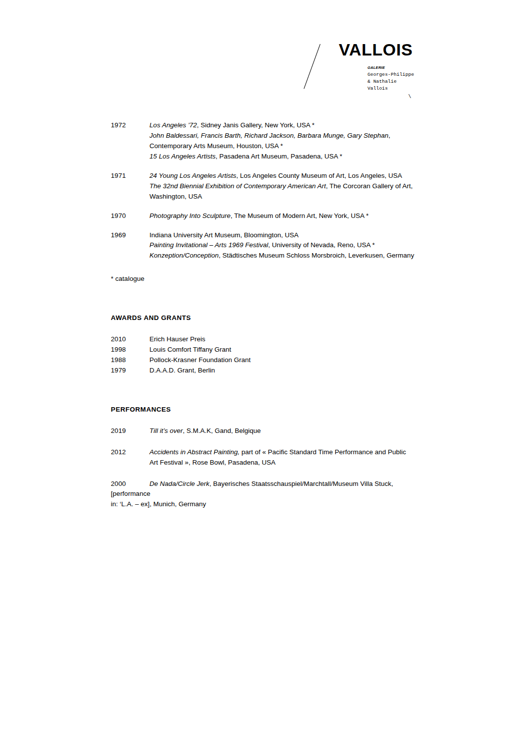VALLOIS
GALERIE Georges-Philippe
& Nathalie
Vallois \
1972
Los Angeles ’72, Sidney Janis Gallery, New York, USA *
John Baldessari, Francis Barth, Richard Jackson, Barbara Munge, Gary Stephan, Contemporary Arts Museum, Houston, USA *
15 Los Angeles Artists, Pasadena Art Museum, Pasadena, USA *
1971
24 Young Los Angeles Artists, Los Angeles County Museum of Art, Los Angeles, USA
The 32nd Biennial Exhibition of Contemporary American Art, The Corcoran Gallery of Art, Washington, USA
1970
Photography Into Sculpture, The Museum of Modern Art, New York, USA *
1969
Indiana University Art Museum, Bloomington, USA
Painting Invitational – Arts 1969 Festival, University of Nevada, Reno, USA *
Konzeption/Conception, Städtisches Museum Schloss Morsbroich, Leverkusen, Germany
* catalogue
AWARDS AND GRANTS
2010
Erich Hauser Preis
1998
Louis Comfort Tiffany Grant
1988
Pollock-Krasner Foundation Grant
1979
D.A.A.D. Grant, Berlin
PERFORMANCES
2019
Till it’s over, S.M.A.K, Gand, Belgique
2012
Accidents in Abstract Painting, part of « Pacific Standard Time Performance and Public Art Festival », Rose Bowl, Pasadena, USA
2000 De Nada/Circle Jerk, Bayerisches Staatsschauspiel/Marchtall/Museum Villa Stuck, [performancein: ‘L.A. – ex], Munich, Germany